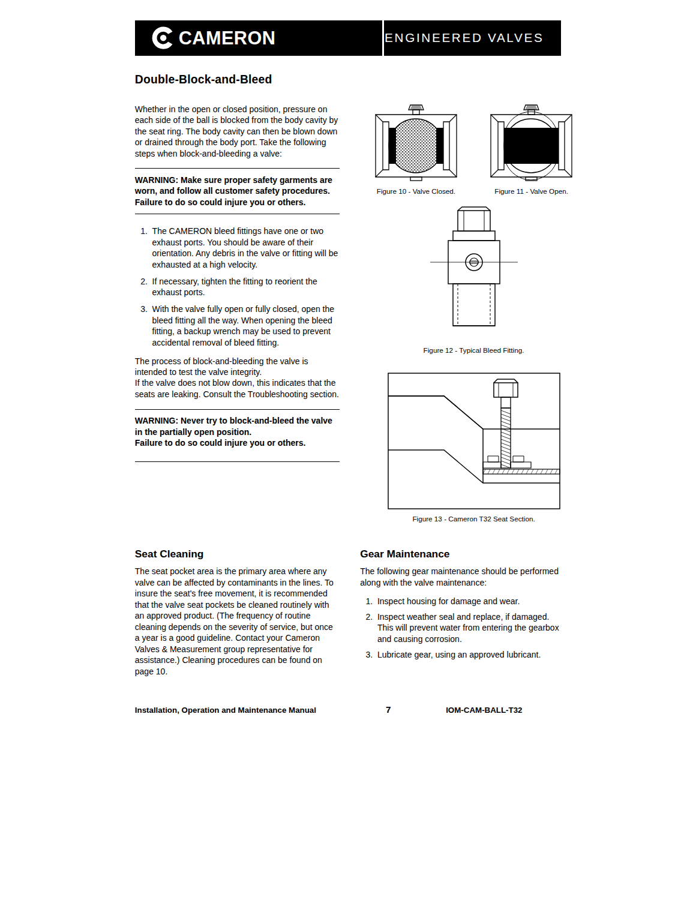CAMERON
ENGINEERED VALVES
Double-Block-and-Bleed
Whether in the open or closed position, pressure on each side of the ball is blocked from the body cavity by the seat ring. The body cavity can then be blown down or drained through the body port. Take the following steps when block-and-bleeding a valve:
WARNING: Make sure proper safety garments are worn, and follow all customer safety procedures. Failure to do so could injure you or others.
The CAMERON bleed fittings have one or two exhaust ports. You should be aware of their orientation. Any debris in the valve or fitting will be exhausted at a high velocity.
If necessary, tighten the fitting to reorient the exhaust ports.
With the valve fully open or fully closed, open the bleed fitting all the way. When opening the bleed fitting, a backup wrench may be used to prevent accidental removal of bleed fitting.
The process of block-and-bleeding the valve is intended to test the valve integrity.
If the valve does not blow down, this indicates that the seats are leaking. Consult the Troubleshooting section.
WARNING: Never try to block-and-bleed the valve in the partially open position.
Failure to do so could injure you or others.
Figure 10 - Valve Closed.
Figure 11 - Valve Open.
Figure 12 - Typical Bleed Fitting.
Figure 13 - Cameron T32 Seat Section.
Seat Cleaning
The seat pocket area is the primary area where any valve can be affected by contaminants in the lines. To insure the seat's free movement, it is recommended that the valve seat pockets be cleaned routinely with an approved product. (The frequency of routine cleaning depends on the severity of service, but once a year is a good guideline. Contact your Cameron Valves & Measurement group representative for assistance.) Cleaning procedures can be found on page 10.
Gear Maintenance
The following gear maintenance should be performed along with the valve maintenance:
Inspect housing for damage and wear.
Inspect weather seal and replace, if damaged. This will prevent water from entering the gearbox and causing corrosion.
Lubricate gear, using an approved lubricant.
Installation, Operation and Maintenance Manual
7
IOM-CAM-BALL-T32